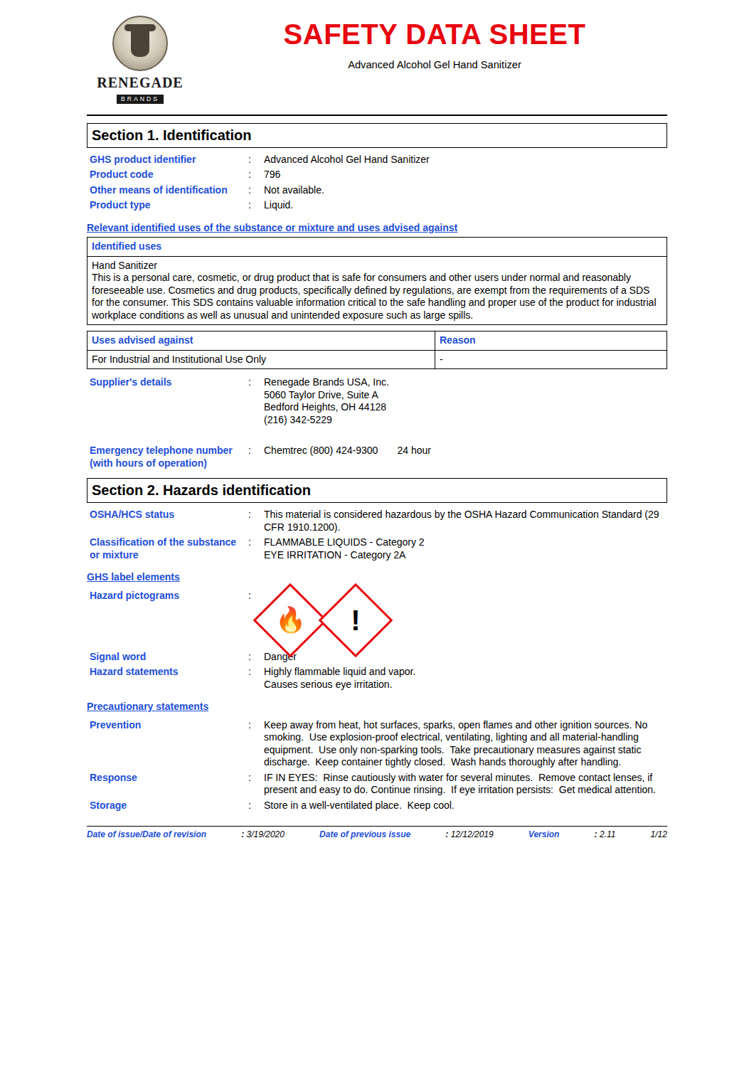RENEGADE
BRANDS
SAFETY DATA SHEET
Advanced Alcohol Gel Hand Sanitizer
Section 1. Identification
| GHS product identifier | : | Advanced Alcohol Gel Hand Sanitizer |
| Product code | : | 796 |
| Other means of identification | : | Not available. |
| Product type | : | Liquid. |
Relevant identified uses of the substance or mixture and uses advised against
| Identified uses |
| --- |
| Hand Sanitizer This is a personal care, cosmetic, or drug product that is safe for consumers and other users under normal and reasonably foreseeable use. Cosmetics and drug products, specifically defined by regulations, are exempt from the requirements of a SDS for the consumer. This SDS contains valuable information critical to the safe handling and proper use of the product for industrial workplace conditions as well as unusual and unintended exposure such as large spills. |
| Uses advised against | Reason |
| --- | --- |
| For Industrial and Institutional Use Only | - |
| Supplier's details | : | Renegade Brands USA, Inc. 5060 Taylor Drive, Suite A Bedford Heights, OH 44128 (216) 342-5229 |
| Emergency telephone number (with hours of operation) | : | Chemtrec (800) 424-9300 24 hour |
Section 2. Hazards identification
| OSHA/HCS status | : | This material is considered hazardous by the OSHA Hazard Communication Standard (29 CFR 1910.1200). |
| Classification of the substance or mixture | : | FLAMMABLE LIQUIDS - Category 2 EYE IRRITATION - Category 2A |
GHS label elements
| Hazard pictograms | : | 🔥 ! |
| Signal word | : | Danger |
| Hazard statements | : | Highly flammable liquid and vapor. Causes serious eye irritation. |
Precautionary statements
| Prevention | : | Keep away from heat, hot surfaces, sparks, open flames and other ignition sources. No smoking. Use explosion-proof electrical, ventilating, lighting and all material-handling equipment. Use only non-sparking tools. Take precautionary measures against static discharge. Keep container tightly closed. Wash hands thoroughly after handling. |
| Response | : | IF IN EYES: Rinse cautiously with water for several minutes. Remove contact lenses, if present and easy to do. Continue rinsing. If eye irritation persists: Get medical attention. |
| Storage | : | Store in a well-ventilated place. Keep cool. |
Date of issue/Date of revision : 3/19/2020 Date of previous issue : 12/12/2019 Version : 2.11 1/12